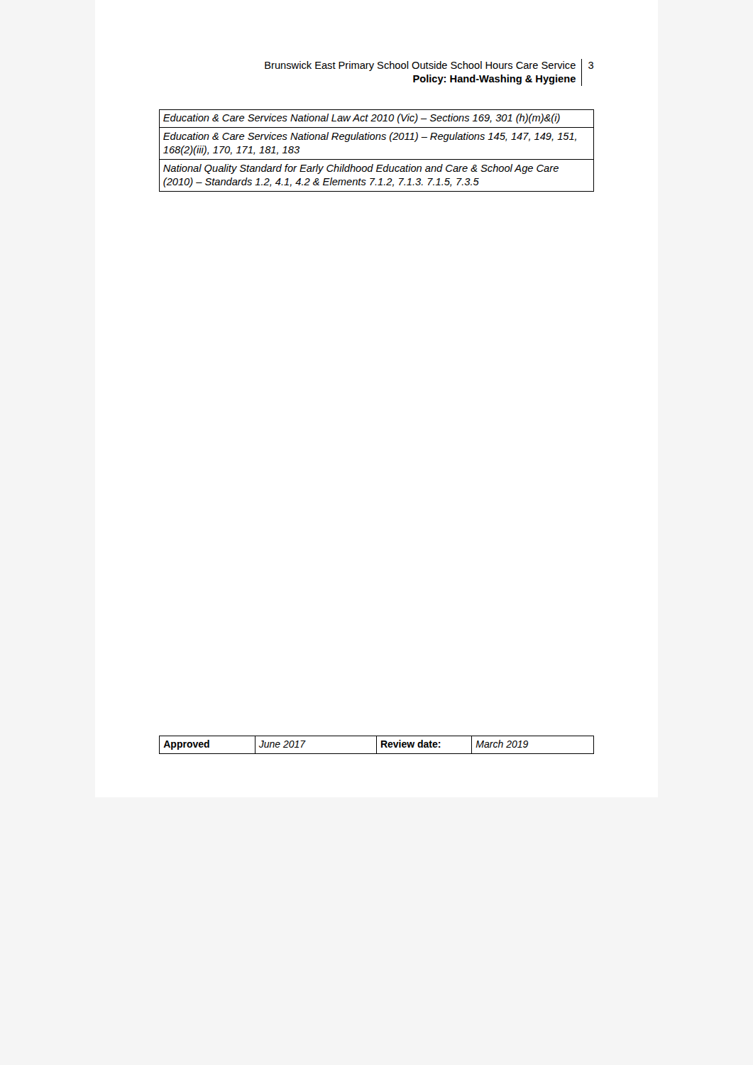Brunswick East Primary School Outside School Hours Care Service
Policy: Hand-Washing & Hygiene
3
| Education & Care Services National Law Act 2010 (Vic) – Sections 169, 301 (h)(m)&(i) |
| Education & Care Services National Regulations (2011) – Regulations 145, 147, 149, 151, 168(2)(iii), 170, 171, 181, 183 |
| National Quality Standard for Early Childhood Education and Care & School Age Care (2010) – Standards 1.2, 4.1, 4.2 & Elements 7.1.2, 7.1.3. 7.1.5, 7.3.5 |
| Approved | June 2017 | Review date: | March 2019 |